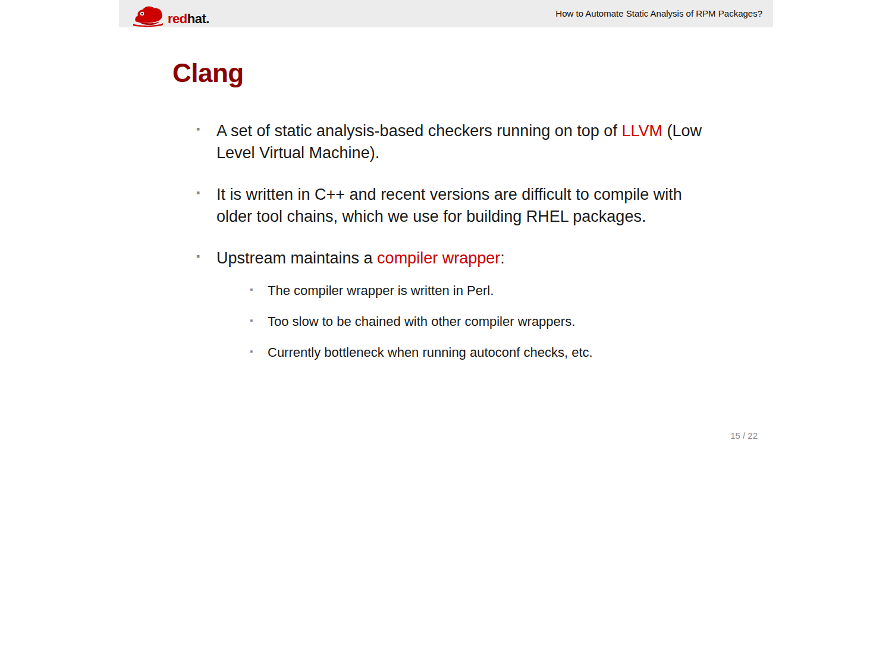red hat.
How to Automate Static Analysis of RPM Packages?
Clang
A set of static analysis-based checkers running on top of LLVM (Low Level Virtual Machine).
It is written in C++ and recent versions are difficult to compile with older tool chains, which we use for building RHEL packages.
Upstream maintains a compiler wrapper:
The compiler wrapper is written in Perl.
Too slow to be chained with other compiler wrappers.
Currently bottleneck when running autoconf checks, etc.
15 / 22